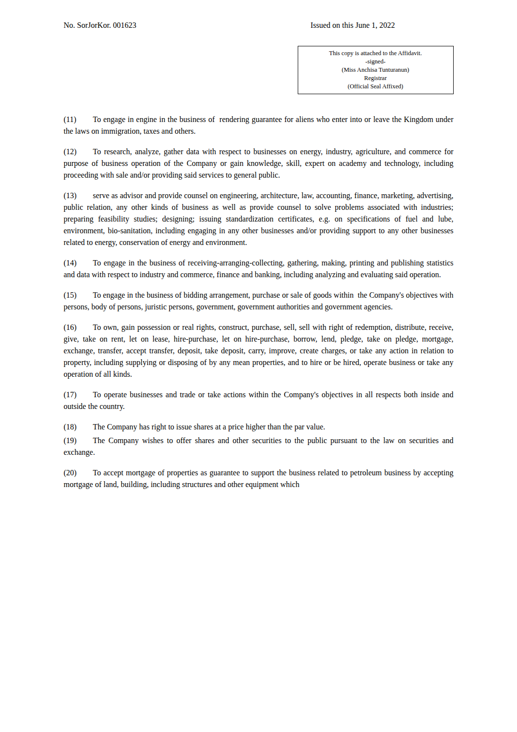No. SorJorKor. 001623
Issued on this June 1, 2022
This copy is attached to the Affidavit.
-signed-
(Miss Anchisa Tunturanun)
Registrar
(Official Seal Affixed)
(11) To engage in engine in the business of rendering guarantee for aliens who enter into or leave the Kingdom under the laws on immigration, taxes and others.
(12) To research, analyze, gather data with respect to businesses on energy, industry, agriculture, and commerce for purpose of business operation of the Company or gain knowledge, skill, expert on academy and technology, including proceeding with sale and/or providing said services to general public.
(13) serve as advisor and provide counsel on engineering, architecture, law, accounting, finance, marketing, advertising, public relation, any other kinds of business as well as provide counsel to solve problems associated with industries; preparing feasibility studies; designing; issuing standardization certificates, e. g. on specifications of fuel and lube, environment, bio-sanitation, including engaging in any other businesses and/or providing support to any other businesses related to energy, conservation of energy and environment.
(14) To engage in the business of receiving-arranging-collecting, gathering, making, printing and publishing statistics and data with respect to industry and commerce, finance and banking, including analyzing and evaluating said operation.
(15) To engage in the business of bidding arrangement, purchase or sale of goods within the Company's objectives with persons, body of persons, juristic persons, government, government authorities and government agencies.
(16) To own, gain possession or real rights, construct, purchase, sell, sell with right of redemption, distribute, receive, give, take on rent, let on lease, hire-purchase, let on hire-purchase, borrow, lend, pledge, take on pledge, mortgage, exchange, transfer, accept transfer, deposit, take deposit, carry, improve, create charges, or take any action in relation to property, including supplying or disposing of by any mean properties, and to hire or be hired, operate business or take any operation of all kinds.
(17) To operate businesses and trade or take actions within the Company's objectives in all respects both inside and outside the country.
(18) The Company has right to issue shares at a price higher than the par value.
(19) The Company wishes to offer shares and other securities to the public pursuant to the law on securities and exchange.
(20) To accept mortgage of properties as guarantee to support the business related to petroleum business by accepting mortgage of land, building, including structures and other equipment which